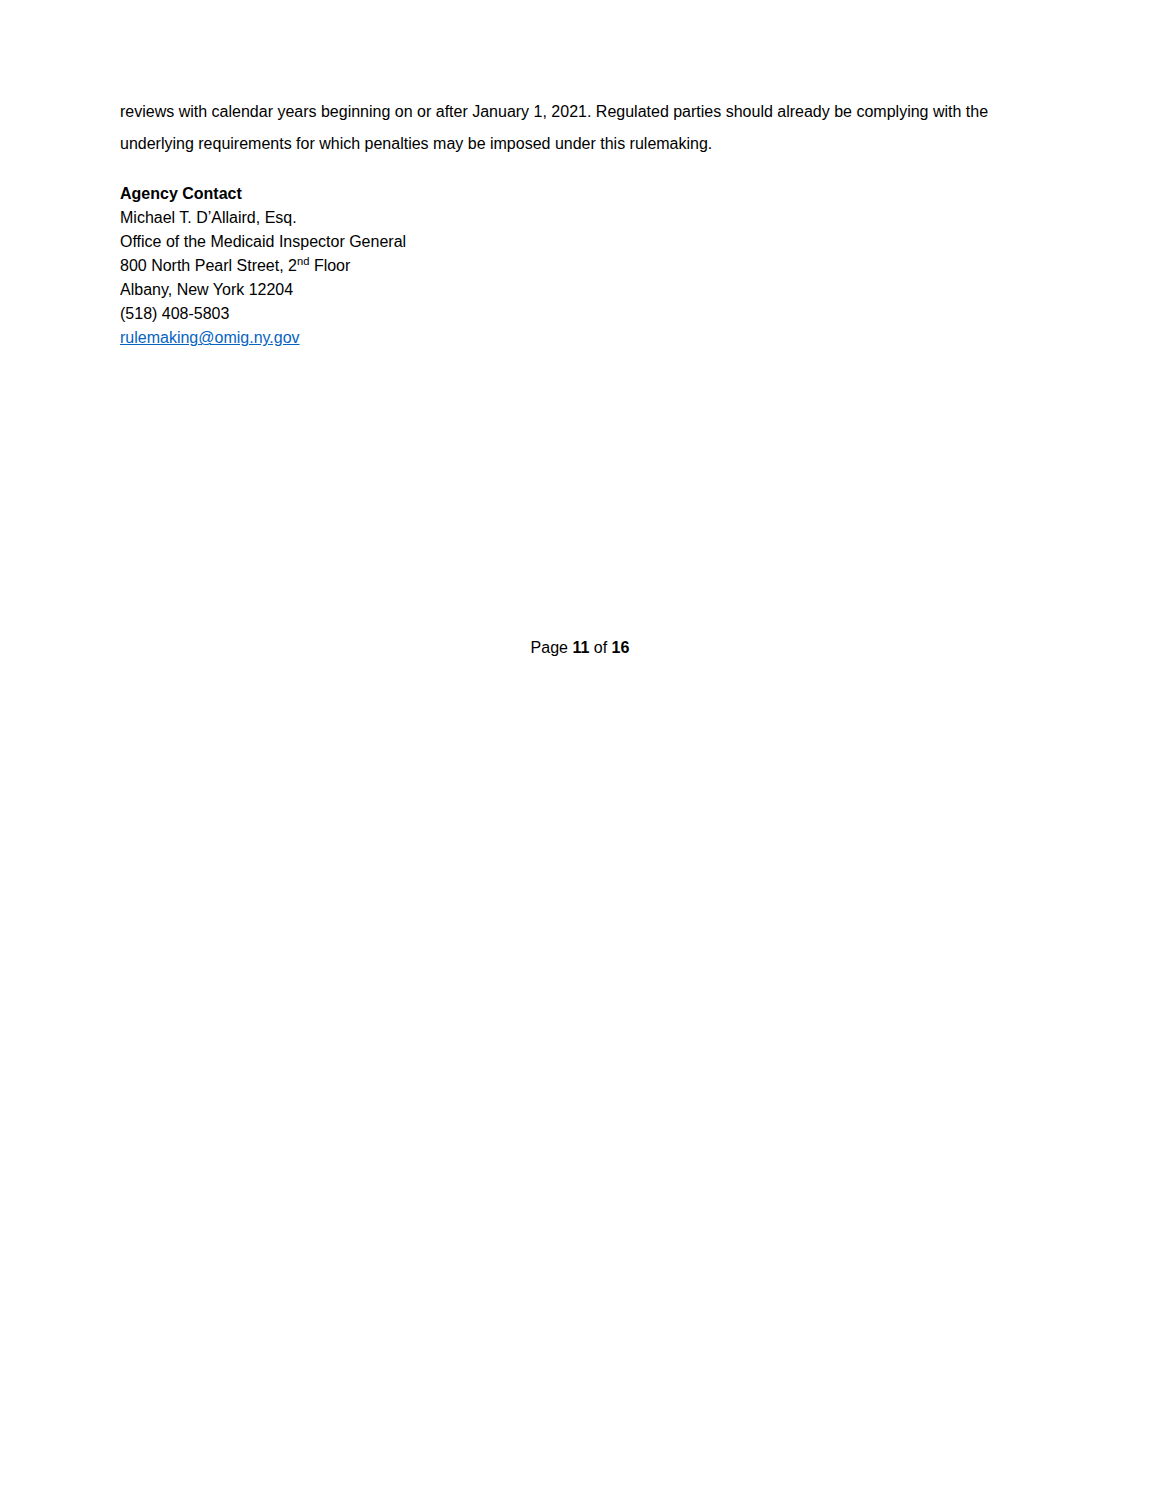reviews with calendar years beginning on or after January 1, 2021. Regulated parties should already be complying with the underlying requirements for which penalties may be imposed under this rulemaking.
Agency Contact
Michael T. D’Allaird, Esq.
Office of the Medicaid Inspector General
800 North Pearl Street, 2nd Floor
Albany, New York 12204
(518) 408-5803
rulemaking@omig.ny.gov
Page 11 of 16